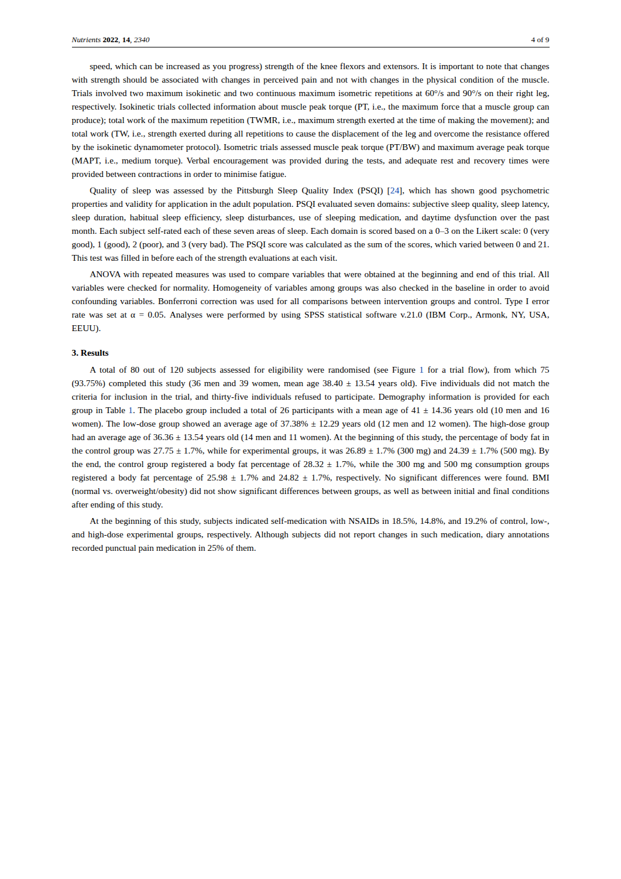Nutrients 2022, 14, 2340 4 of 9
speed, which can be increased as you progress) strength of the knee flexors and extensors. It is important to note that changes with strength should be associated with changes in perceived pain and not with changes in the physical condition of the muscle. Trials involved two maximum isokinetic and two continuous maximum isometric repetitions at 60°/s and 90°/s on their right leg, respectively. Isokinetic trials collected information about muscle peak torque (PT, i.e., the maximum force that a muscle group can produce); total work of the maximum repetition (TWMR, i.e., maximum strength exerted at the time of making the movement); and total work (TW, i.e., strength exerted during all repetitions to cause the displacement of the leg and overcome the resistance offered by the isokinetic dynamometer protocol). Isometric trials assessed muscle peak torque (PT/BW) and maximum average peak torque (MAPT, i.e., medium torque). Verbal encouragement was provided during the tests, and adequate rest and recovery times were provided between contractions in order to minimise fatigue.
Quality of sleep was assessed by the Pittsburgh Sleep Quality Index (PSQI) [24], which has shown good psychometric properties and validity for application in the adult population. PSQI evaluated seven domains: subjective sleep quality, sleep latency, sleep duration, habitual sleep efficiency, sleep disturbances, use of sleeping medication, and daytime dysfunction over the past month. Each subject self-rated each of these seven areas of sleep. Each domain is scored based on a 0–3 on the Likert scale: 0 (very good), 1 (good), 2 (poor), and 3 (very bad). The PSQI score was calculated as the sum of the scores, which varied between 0 and 21. This test was filled in before each of the strength evaluations at each visit.
ANOVA with repeated measures was used to compare variables that were obtained at the beginning and end of this trial. All variables were checked for normality. Homogeneity of variables among groups was also checked in the baseline in order to avoid confounding variables. Bonferroni correction was used for all comparisons between intervention groups and control. Type I error rate was set at α = 0.05. Analyses were performed by using SPSS statistical software v.21.0 (IBM Corp., Armonk, NY, USA, EEUU).
3. Results
A total of 80 out of 120 subjects assessed for eligibility were randomised (see Figure 1 for a trial flow), from which 75 (93.75%) completed this study (36 men and 39 women, mean age 38.40 ± 13.54 years old). Five individuals did not match the criteria for inclusion in the trial, and thirty-five individuals refused to participate. Demography information is provided for each group in Table 1. The placebo group included a total of 26 participants with a mean age of 41 ± 14.36 years old (10 men and 16 women). The low-dose group showed an average age of 37.38% ± 12.29 years old (12 men and 12 women). The high-dose group had an average age of 36.36 ± 13.54 years old (14 men and 11 women). At the beginning of this study, the percentage of body fat in the control group was 27.75 ± 1.7%, while for experimental groups, it was 26.89 ± 1.7% (300 mg) and 24.39 ± 1.7% (500 mg). By the end, the control group registered a body fat percentage of 28.32 ± 1.7%, while the 300 mg and 500 mg consumption groups registered a body fat percentage of 25.98 ± 1.7% and 24.82 ± 1.7%, respectively. No significant differences were found. BMI (normal vs. overweight/obesity) did not show significant differences between groups, as well as between initial and final conditions after ending of this study.
At the beginning of this study, subjects indicated self-medication with NSAIDs in 18.5%, 14.8%, and 19.2% of control, low-, and high-dose experimental groups, respectively. Although subjects did not report changes in such medication, diary annotations recorded punctual pain medication in 25% of them.